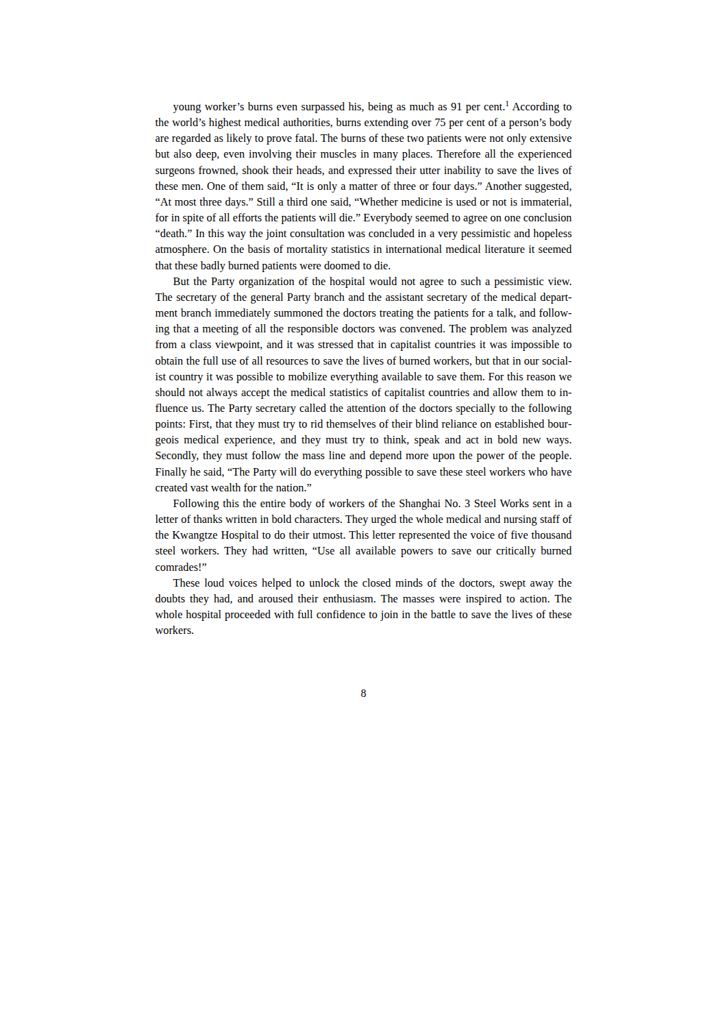young worker’s burns even surpassed his, being as much as 91 per cent.1 According to the world’s highest medical authorities, burns extending over 75 per cent of a person’s body are regarded as likely to prove fatal. The burns of these two patients were not only extensive but also deep, even involving their muscles in many places. Therefore all the experienced surgeons frowned, shook their heads, and expressed their utter inability to save the lives of these men. One of them said, “It is only a matter of three or four days.” Another suggested, “At most three days.” Still a third one said, “Whether medicine is used or not is immaterial, for in spite of all efforts the patients will die.” Everybody seemed to agree on one conclusion “death.” In this way the joint consultation was concluded in a very pessimistic and hopeless atmosphere. On the basis of mortality statistics in international medical literature it seemed that these badly burned patients were doomed to die.
But the Party organization of the hospital would not agree to such a pessimistic view. The secretary of the general Party branch and the assistant secretary of the medical department branch immediately summoned the doctors treating the patients for a talk, and following that a meeting of all the responsible doctors was convened. The problem was analyzed from a class viewpoint, and it was stressed that in capitalist countries it was impossible to obtain the full use of all resources to save the lives of burned workers, but that in our socialist country it was possible to mobilize everything available to save them. For this reason we should not always accept the medical statistics of capitalist countries and allow them to influence us. The Party secretary called the attention of the doctors specially to the following points: First, that they must try to rid themselves of their blind reliance on established bourgeois medical experience, and they must try to think, speak and act in bold new ways. Secondly, they must follow the mass line and depend more upon the power of the people. Finally he said, “The Party will do everything possible to save these steel workers who have created vast wealth for the nation.”
Following this the entire body of workers of the Shanghai No. 3 Steel Works sent in a letter of thanks written in bold characters. They urged the whole medical and nursing staff of the Kwangtze Hospital to do their utmost. This letter represented the voice of five thousand steel workers. They had written, “Use all available powers to save our critically burned comrades!”
These loud voices helped to unlock the closed minds of the doctors, swept away the doubts they had, and aroused their enthusiasm. The masses were inspired to action. The whole hospital proceeded with full confidence to join in the battle to save the lives of these workers.
8